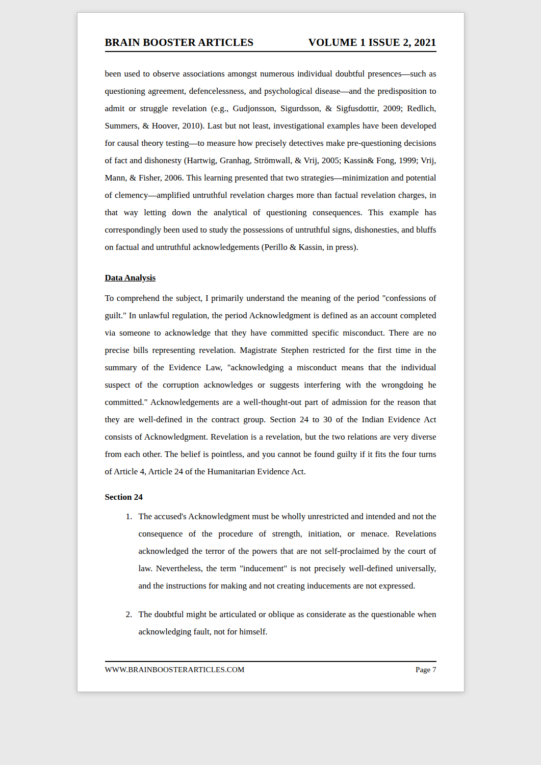BRAIN BOOSTER ARTICLES
VOLUME 1 ISSUE 2, 2021
been used to observe associations amongst numerous individual doubtful presences—such as questioning agreement, defencelessness, and psychological disease—and the predisposition to admit or struggle revelation (e.g., Gudjonsson, Sigurdsson, & Sigfusdottir, 2009; Redlich, Summers, & Hoover, 2010). Last but not least, investigational examples have been developed for causal theory testing—to measure how precisely detectives make pre-questioning decisions of fact and dishonesty (Hartwig, Granhag, Strömwall, & Vrij, 2005; Kassin& Fong, 1999; Vrij, Mann, & Fisher, 2006. This learning presented that two strategies—minimization and potential of clemency—amplified untruthful revelation charges more than factual revelation charges, in that way letting down the analytical of questioning consequences. This example has correspondingly been used to study the possessions of untruthful signs, dishonesties, and bluffs on factual and untruthful acknowledgements (Perillo & Kassin, in press).
Data Analysis
To comprehend the subject, I primarily understand the meaning of the period "confessions of guilt." In unlawful regulation, the period Acknowledgment is defined as an account completed via someone to acknowledge that they have committed specific misconduct. There are no precise bills representing revelation. Magistrate Stephen restricted for the first time in the summary of the Evidence Law, "acknowledging a misconduct means that the individual suspect of the corruption acknowledges or suggests interfering with the wrongdoing he committed." Acknowledgements are a well-thought-out part of admission for the reason that they are well-defined in the contract group. Section 24 to 30 of the Indian Evidence Act consists of Acknowledgment. Revelation is a revelation, but the two relations are very diverse from each other. The belief is pointless, and you cannot be found guilty if it fits the four turns of Article 4, Article 24 of the Humanitarian Evidence Act.
Section 24
The accused's Acknowledgment must be wholly unrestricted and intended and not the consequence of the procedure of strength, initiation, or menace. Revelations acknowledged the terror of the powers that are not self-proclaimed by the court of law. Nevertheless, the term "inducement" is not precisely well-defined universally, and the instructions for making and not creating inducements are not expressed.
The doubtful might be articulated or oblique as considerate as the questionable when acknowledging fault, not for himself.
WWW.BRAINBOOSTERARTICLES.COM
Page 7